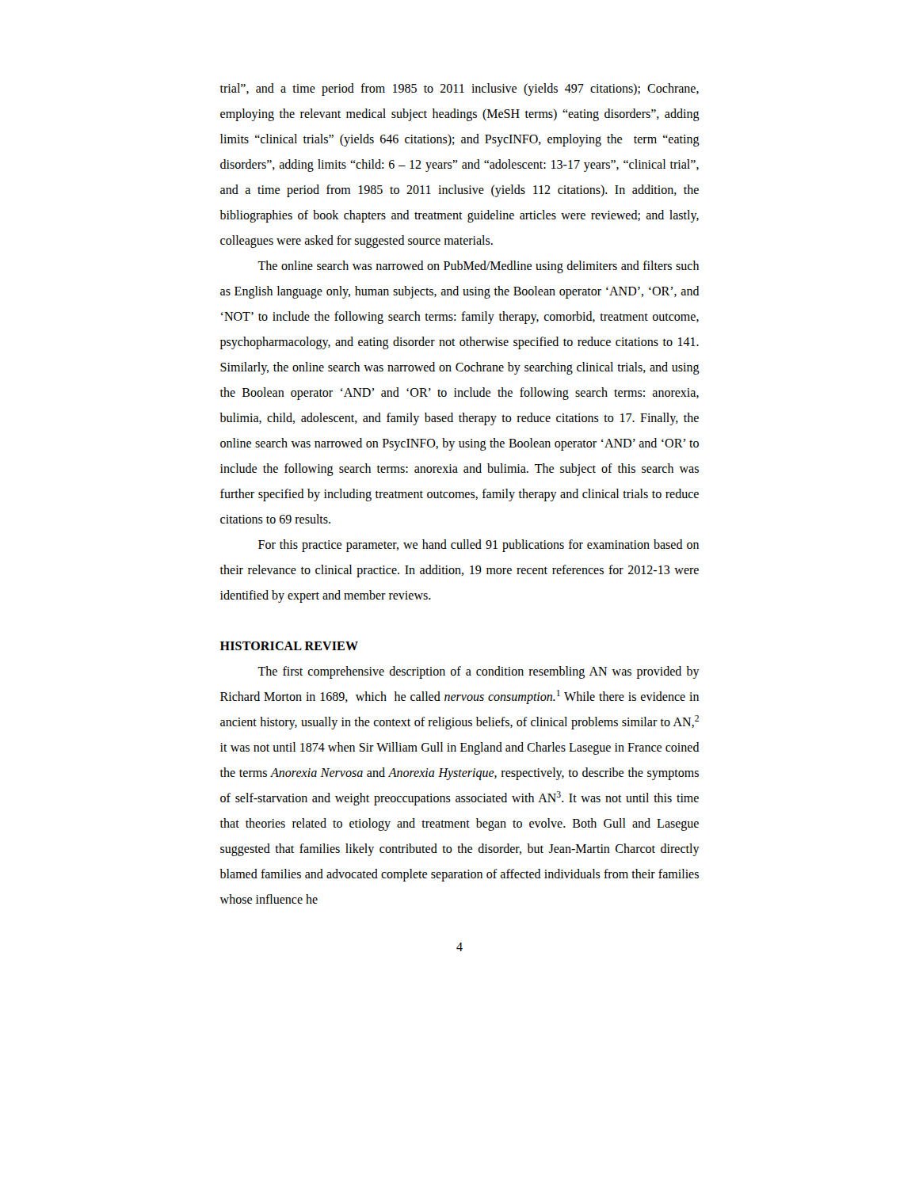trial”, and a time period from 1985 to 2011 inclusive (yields 497 citations); Cochrane, employing the relevant medical subject headings (MeSH terms) “eating disorders”, adding limits “clinical trials” (yields 646 citations); and PsycINFO, employing the term “eating disorders”, adding limits “child: 6 – 12 years” and “adolescent: 13-17 years”, “clinical trial”, and a time period from 1985 to 2011 inclusive (yields 112 citations). In addition, the bibliographies of book chapters and treatment guideline articles were reviewed; and lastly, colleagues were asked for suggested source materials.
The online search was narrowed on PubMed/Medline using delimiters and filters such as English language only, human subjects, and using the Boolean operator ‘AND’, ‘OR’, and ‘NOT’ to include the following search terms: family therapy, comorbid, treatment outcome, psychopharmacology, and eating disorder not otherwise specified to reduce citations to 141. Similarly, the online search was narrowed on Cochrane by searching clinical trials, and using the Boolean operator ‘AND’ and ‘OR’ to include the following search terms: anorexia, bulimia, child, adolescent, and family based therapy to reduce citations to 17. Finally, the online search was narrowed on PsycINFO, by using the Boolean operator ‘AND’ and ‘OR’ to include the following search terms: anorexia and bulimia. The subject of this search was further specified by including treatment outcomes, family therapy and clinical trials to reduce citations to 69 results.
For this practice parameter, we hand culled 91 publications for examination based on their relevance to clinical practice. In addition, 19 more recent references for 2012-13 were identified by expert and member reviews.
HISTORICAL REVIEW
The first comprehensive description of a condition resembling AN was provided by Richard Morton in 1689, which he called nervous consumption.1 While there is evidence in ancient history, usually in the context of religious beliefs, of clinical problems similar to AN,2 it was not until 1874 when Sir William Gull in England and Charles Lasegue in France coined the terms Anorexia Nervosa and Anorexia Hysterique, respectively, to describe the symptoms of self-starvation and weight preoccupations associated with AN3. It was not until this time that theories related to etiology and treatment began to evolve. Both Gull and Lasegue suggested that families likely contributed to the disorder, but Jean-Martin Charcot directly blamed families and advocated complete separation of affected individuals from their families whose influence he
4